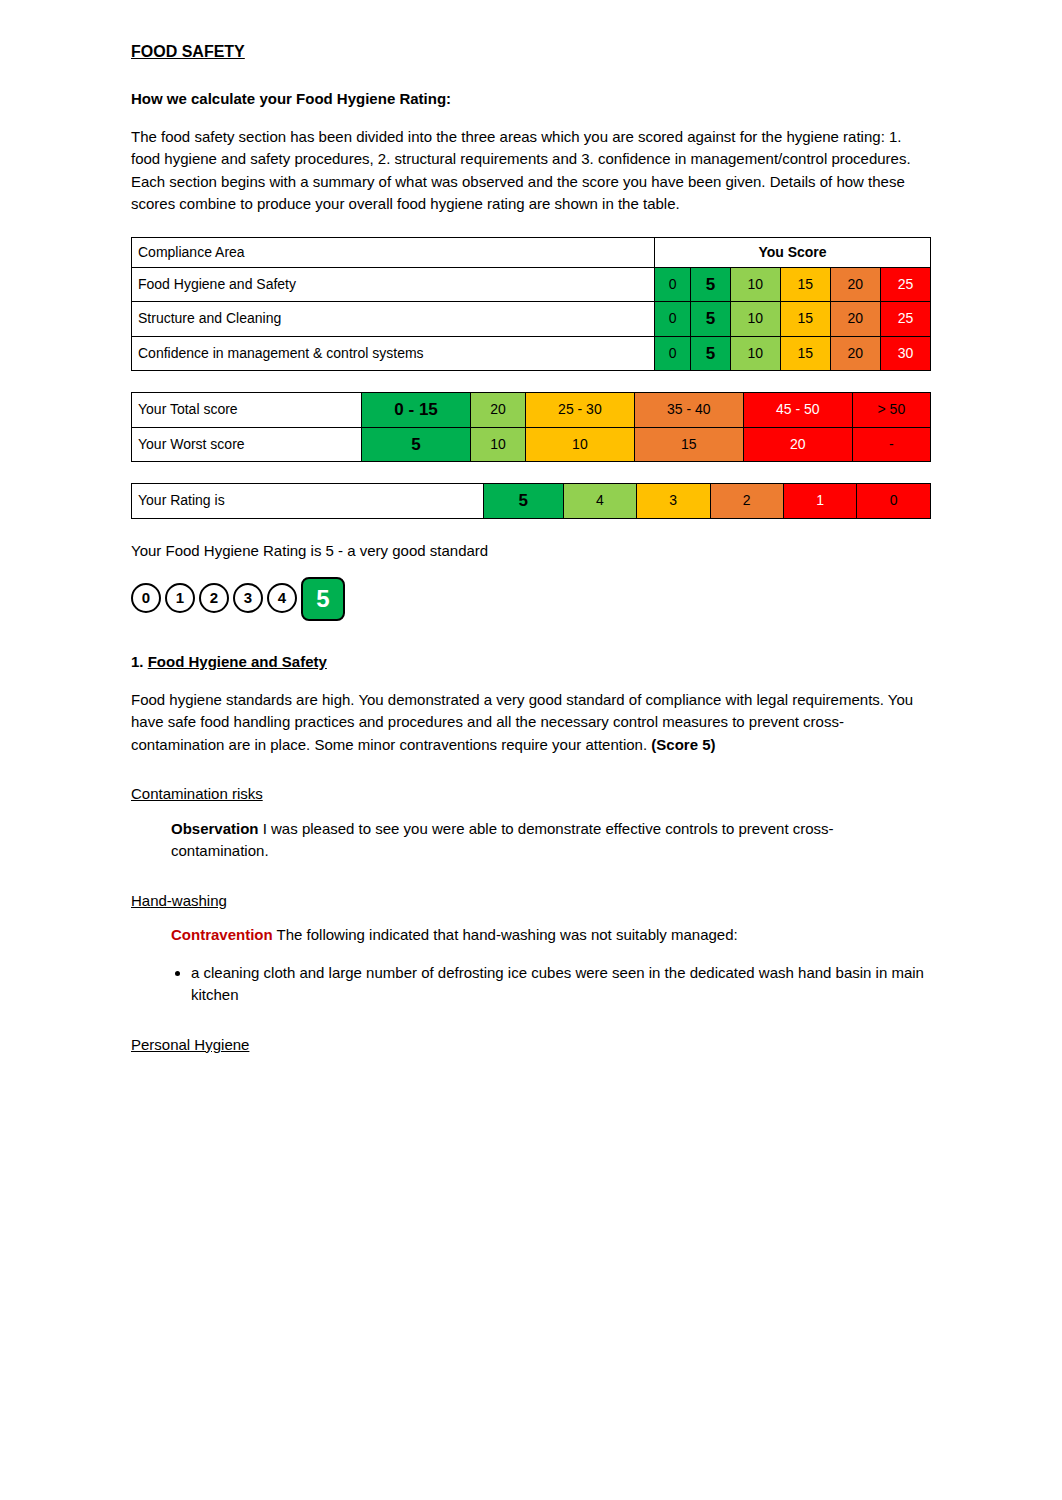FOOD SAFETY
How we calculate your Food Hygiene Rating:
The food safety section has been divided into the three areas which you are scored against for the hygiene rating: 1. food hygiene and safety procedures, 2. structural requirements and 3. confidence in management/control procedures. Each section begins with a summary of what was observed and the score you have been given. Details of how these scores combine to produce your overall food hygiene rating are shown in the table.
| Compliance Area | You Score |
| --- | --- |
| Food Hygiene and Safety | 0 | 5 | 10 | 15 | 20 | 25 |
| Structure and Cleaning | 0 | 5 | 10 | 15 | 20 | 25 |
| Confidence in management & control systems | 0 | 5 | 10 | 15 | 20 | 30 |
| Your Total score | 0 - 15 | 20 | 25 - 30 | 35 - 40 | 45 - 50 | > 50 |
| Your Worst score | 5 | 10 | 10 | 15 | 20 | - |
| Your Rating is | 5 | 4 | 3 | 2 | 1 | 0 |
Your Food Hygiene Rating is 5 - a very good standard
012345
1. Food Hygiene and Safety
Food hygiene standards are high. You demonstrated a very good standard of compliance with legal requirements. You have safe food handling practices and procedures and all the necessary control measures to prevent cross-contamination are in place. Some minor contraventions require your attention. (Score 5)
Contamination risks
Observation I was pleased to see you were able to demonstrate effective controls to prevent cross-contamination.
Hand-washing
Contravention The following indicated that hand-washing was not suitably managed:
a cleaning cloth and large number of defrosting ice cubes were seen in the dedicated wash hand basin in main kitchen
Personal Hygiene